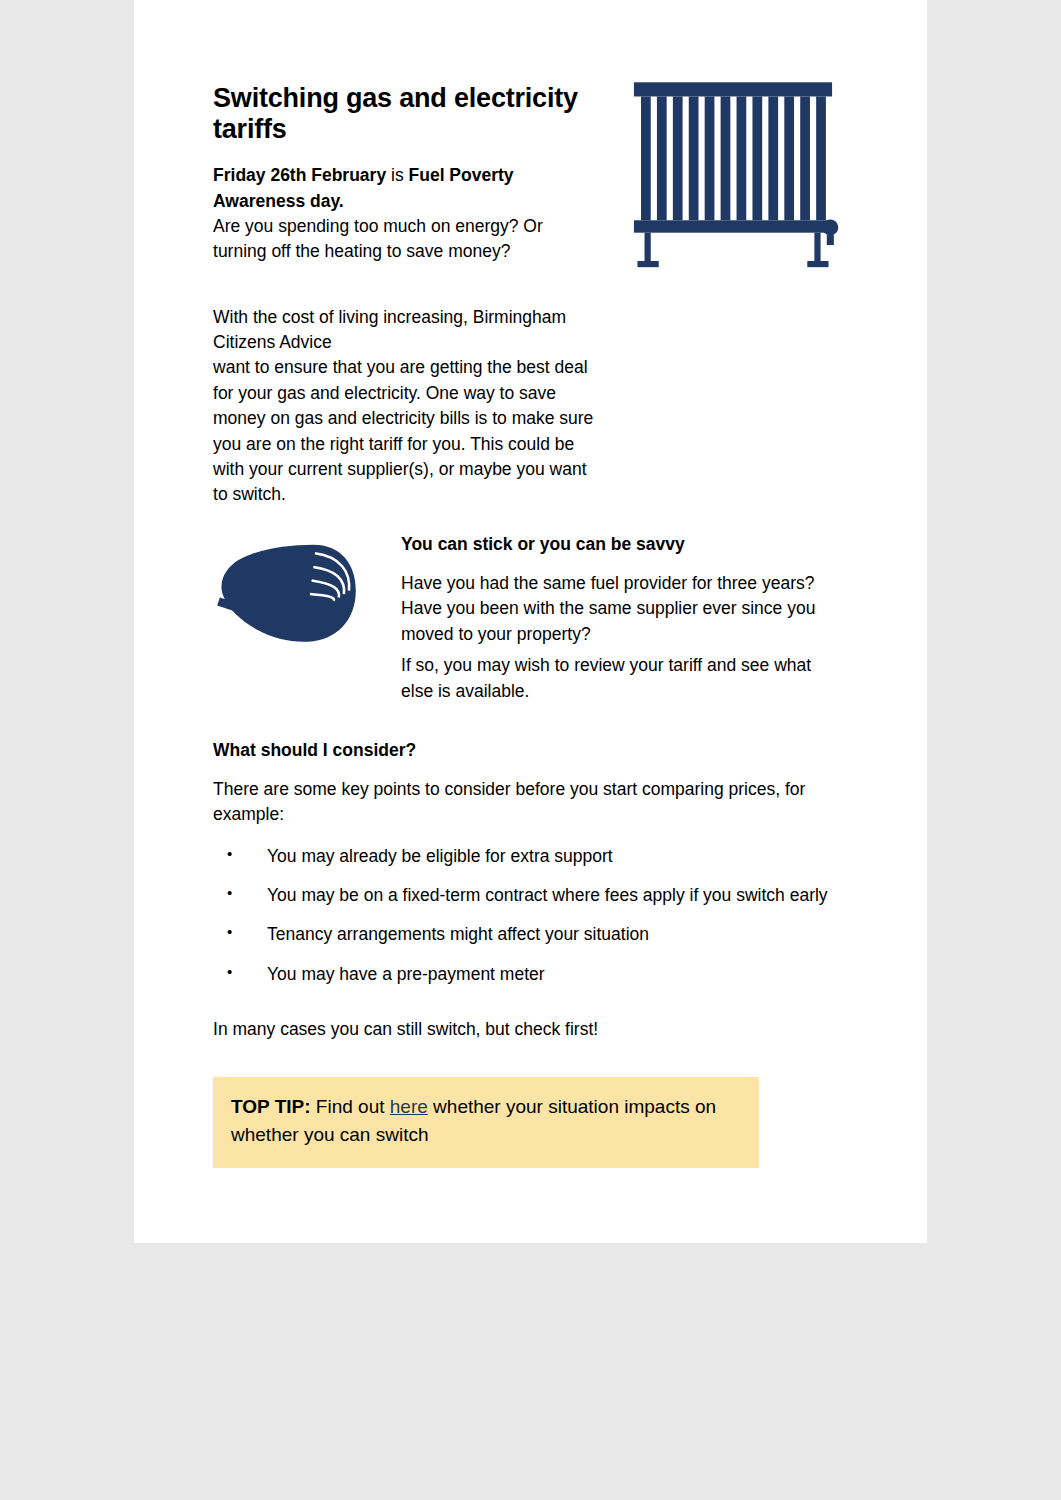Switching gas and electricity tariffs
Friday 26th February is Fuel Poverty Awareness day.
Are you spending too much on energy? Or turning off the heating to save money?
With the cost of living increasing, Birmingham Citizens Advice
want to ensure that you are getting the best deal for your gas and electricity. One way to save money on gas and electricity bills is to make sure you are on the right tariff for you. This could be with your current supplier(s), or maybe you want to switch.
You can stick or you can be savvy
Have you had the same fuel provider for three years? Have you been with the same supplier ever since you moved to your property?
If so, you may wish to review your tariff and see what else is available.
What should I consider?
There are some key points to consider before you start comparing prices, for example:
You may already be eligible for extra support
You may be on a fixed-term contract where fees apply if you switch early
Tenancy arrangements might affect your situation
You may have a pre-payment meter
In many cases you can still switch, but check first!
TOP TIP: Find out here whether your situation impacts on whether you can switch